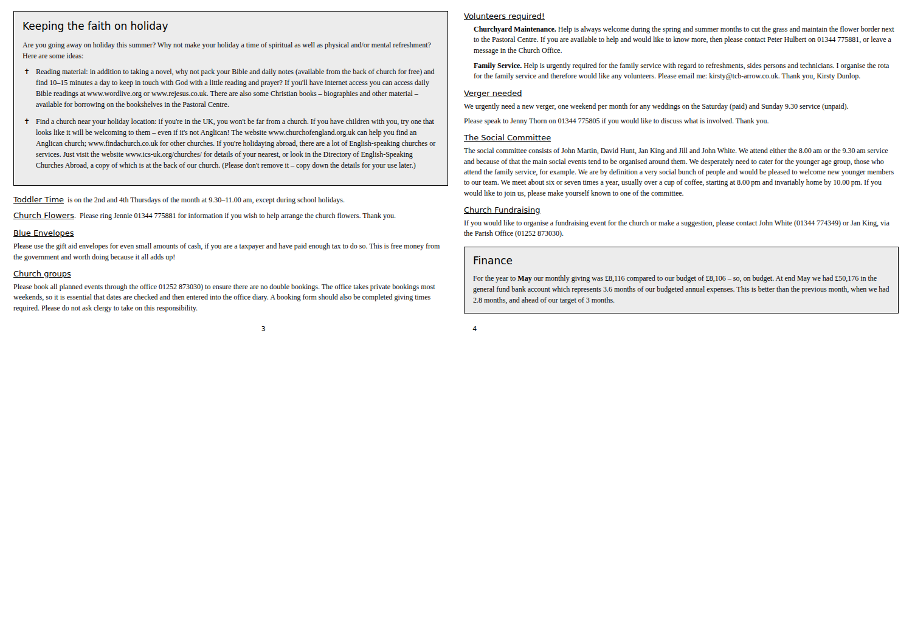Keeping the faith on holiday
Are you going away on holiday this summer? Why not make your holiday a time of spiritual as well as physical and/or mental refreshment? Here are some ideas:
Reading material: in addition to taking a novel, why not pack your Bible and daily notes (available from the back of church for free) and find 10–15 minutes a day to keep in touch with God with a little reading and prayer? If you'll have internet access you can access daily Bible readings at www.wordlive.org or www.rejesus.co.uk. There are also some Christian books – biographies and other material – available for borrowing on the bookshelves in the Pastoral Centre.
Find a church near your holiday location: if you're in the UK, you won't be far from a church. If you have children with you, try one that looks like it will be welcoming to them – even if it's not Anglican! The website www.churchofengland.org.uk can help you find an Anglican church; www.findachurch.co.uk for other churches. If you're holidaying abroad, there are a lot of English-speaking churches or services. Just visit the website www.ics-uk.org/churches/ for details of your nearest, or look in the Directory of English-Speaking Churches Abroad, a copy of which is at the back of our church. (Please don't remove it – copy down the details for your use later.)
Toddler Time is on the 2nd and 4th Thursdays of the month at 9.30–11.00 am, except during school holidays.
Church Flowers. Please ring Jennie 01344 775881 for information if you wish to help arrange the church flowers. Thank you.
Blue Envelopes
Please use the gift aid envelopes for even small amounts of cash, if you are a taxpayer and have paid enough tax to do so. This is free money from the government and worth doing because it all adds up!
Church groups
Please book all planned events through the office 01252 873030) to ensure there are no double bookings. The office takes private bookings most weekends, so it is essential that dates are checked and then entered into the office diary. A booking form should also be completed giving times required. Please do not ask clergy to take on this responsibility.
3
Volunteers required!
Churchyard Maintenance. Help is always welcome during the spring and summer months to cut the grass and maintain the flower border next to the Pastoral Centre. If you are available to help and would like to know more, then please contact Peter Hulbert on 01344 775881, or leave a message in the Church Office.
Family Service. Help is urgently required for the family service with regard to refreshments, sides persons and technicians. I organise the rota for the family service and therefore would like any volunteers. Please email me: kirsty@tcb-arrow.co.uk. Thank you, Kirsty Dunlop.
Verger needed
We urgently need a new verger, one weekend per month for any weddings on the Saturday (paid) and Sunday 9.30 service (unpaid).
Please speak to Jenny Thorn on 01344 775805 if you would like to discuss what is involved. Thank you.
The Social Committee
The social committee consists of John Martin, David Hunt, Jan King and Jill and John White. We attend either the 8.00 am or the 9.30 am service and because of that the main social events tend to be organised around them. We desperately need to cater for the younger age group, those who attend the family service, for example. We are by definition a very social bunch of people and would be pleased to welcome new younger members to our team. We meet about six or seven times a year, usually over a cup of coffee, starting at 8.00 pm and invariably home by 10.00 pm. If you would like to join us, please make yourself known to one of the committee.
Church Fundraising
If you would like to organise a fundraising event for the church or make a suggestion, please contact John White (01344 774349) or Jan King, via the Parish Office (01252 873030).
Finance
For the year to May our monthly giving was £8,116 compared to our budget of £8,106 – so, on budget. At end May we had £50,176 in the general fund bank account which represents 3.6 months of our budgeted annual expenses. This is better than the previous month, when we had 2.8 months, and ahead of our target of 3 months.
4